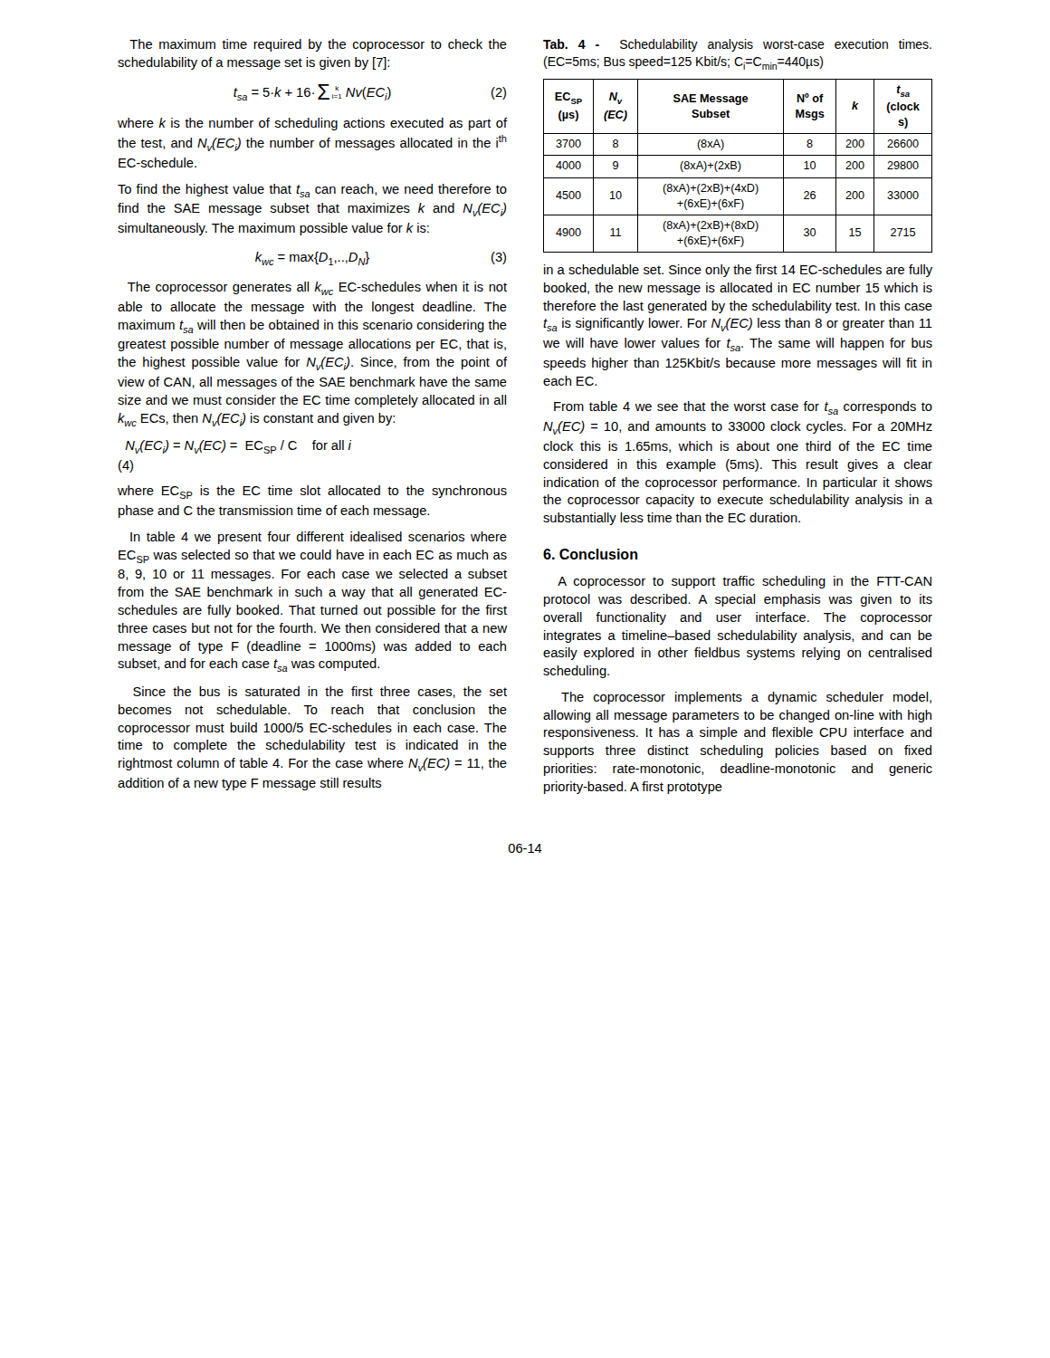The maximum time required by the coprocessor to check the schedulability of a message set is given by [7]:
tsa = 5·k + 16·Σki=1 Nv(ECi) (2)
where k is the number of scheduling actions executed as part of the test, and Nv(ECi) the number of messages allocated in the ith EC-schedule.
To find the highest value that tsa can reach, we need therefore to find the SAE message subset that maximizes k and Nv(ECi) simultaneously. The maximum possible value for k is:
kwc = max{D1,..,DN} (3)
The coprocessor generates all kwc EC-schedules when it is not able to allocate the message with the longest deadline. The maximum tsa will then be obtained in this scenario considering the greatest possible number of message allocations per EC, that is, the highest possible value for Nv(ECi). Since, from the point of view of CAN, all messages of the SAE benchmark have the same size and we must consider the EC time completely allocated in all kwc ECs, then Nv(ECi) is constant and given by:
Nv(ECi) = Nv(EC) = ECSP / C for all i
(4)
where ECSP is the EC time slot allocated to the synchronous phase and C the transmission time of each message.
In table 4 we present four different idealised scenarios where ECSP was selected so that we could have in each EC as much as 8, 9, 10 or 11 messages. For each case we selected a subset from the SAE benchmark in such a way that all generated EC-schedules are fully booked. That turned out possible for the first three cases but not for the fourth. We then considered that a new message of type F (deadline = 1000ms) was added to each subset, and for each case tsa was computed.
Since the bus is saturated in the first three cases, the set becomes not schedulable. To reach that conclusion the coprocessor must build 1000/5 EC-schedules in each case. The time to complete the schedulability test is indicated in the rightmost column of table 4. For the case where Nv(EC) = 11, the addition of a new type F message still results
Tab. 4 - Schedulability analysis worst-case execution times. (EC=5ms; Bus speed=125 Kbit/s; Ci=Cmin=440µs)
| EC SP (µs) | N v (EC) | SAE Message Subset | Nº of Msgs | k | t sa (clock s) |
| --- | --- | --- | --- | --- | --- |
| 3700 | 8 | (8xA) | 8 | 200 | 26600 |
| 4000 | 9 | (8xA)+(2xB) | 10 | 200 | 29800 |
| 4500 | 10 | (8xA)+(2xB)+(4xD) +(6xE)+(6xF) | 26 | 200 | 33000 |
| 4900 | 11 | (8xA)+(2xB)+(8xD) +(6xE)+(6xF) | 30 | 15 | 2715 |
in a schedulable set. Since only the first 14 EC-schedules are fully booked, the new message is allocated in EC number 15 which is therefore the last generated by the schedulability test. In this case tsa is significantly lower. For Nv(EC) less than 8 or greater than 11 we will have lower values for tsa. The same will happen for bus speeds higher than 125Kbit/s because more messages will fit in each EC.
From table 4 we see that the worst case for tsa corresponds to Nv(EC) = 10, and amounts to 33000 clock cycles. For a 20MHz clock this is 1.65ms, which is about one third of the EC time considered in this example (5ms). This result gives a clear indication of the coprocessor performance. In particular it shows the coprocessor capacity to execute schedulability analysis in a substantially less time than the EC duration.
6. Conclusion
A coprocessor to support traffic scheduling in the FTT-CAN protocol was described. A special emphasis was given to its overall functionality and user interface. The coprocessor integrates a timeline–based schedulability analysis, and can be easily explored in other fieldbus systems relying on centralised scheduling.
The coprocessor implements a dynamic scheduler model, allowing all message parameters to be changed on-line with high responsiveness. It has a simple and flexible CPU interface and supports three distinct scheduling policies based on fixed priorities: rate-monotonic, deadline-monotonic and generic priority-based. A first prototype
06-14